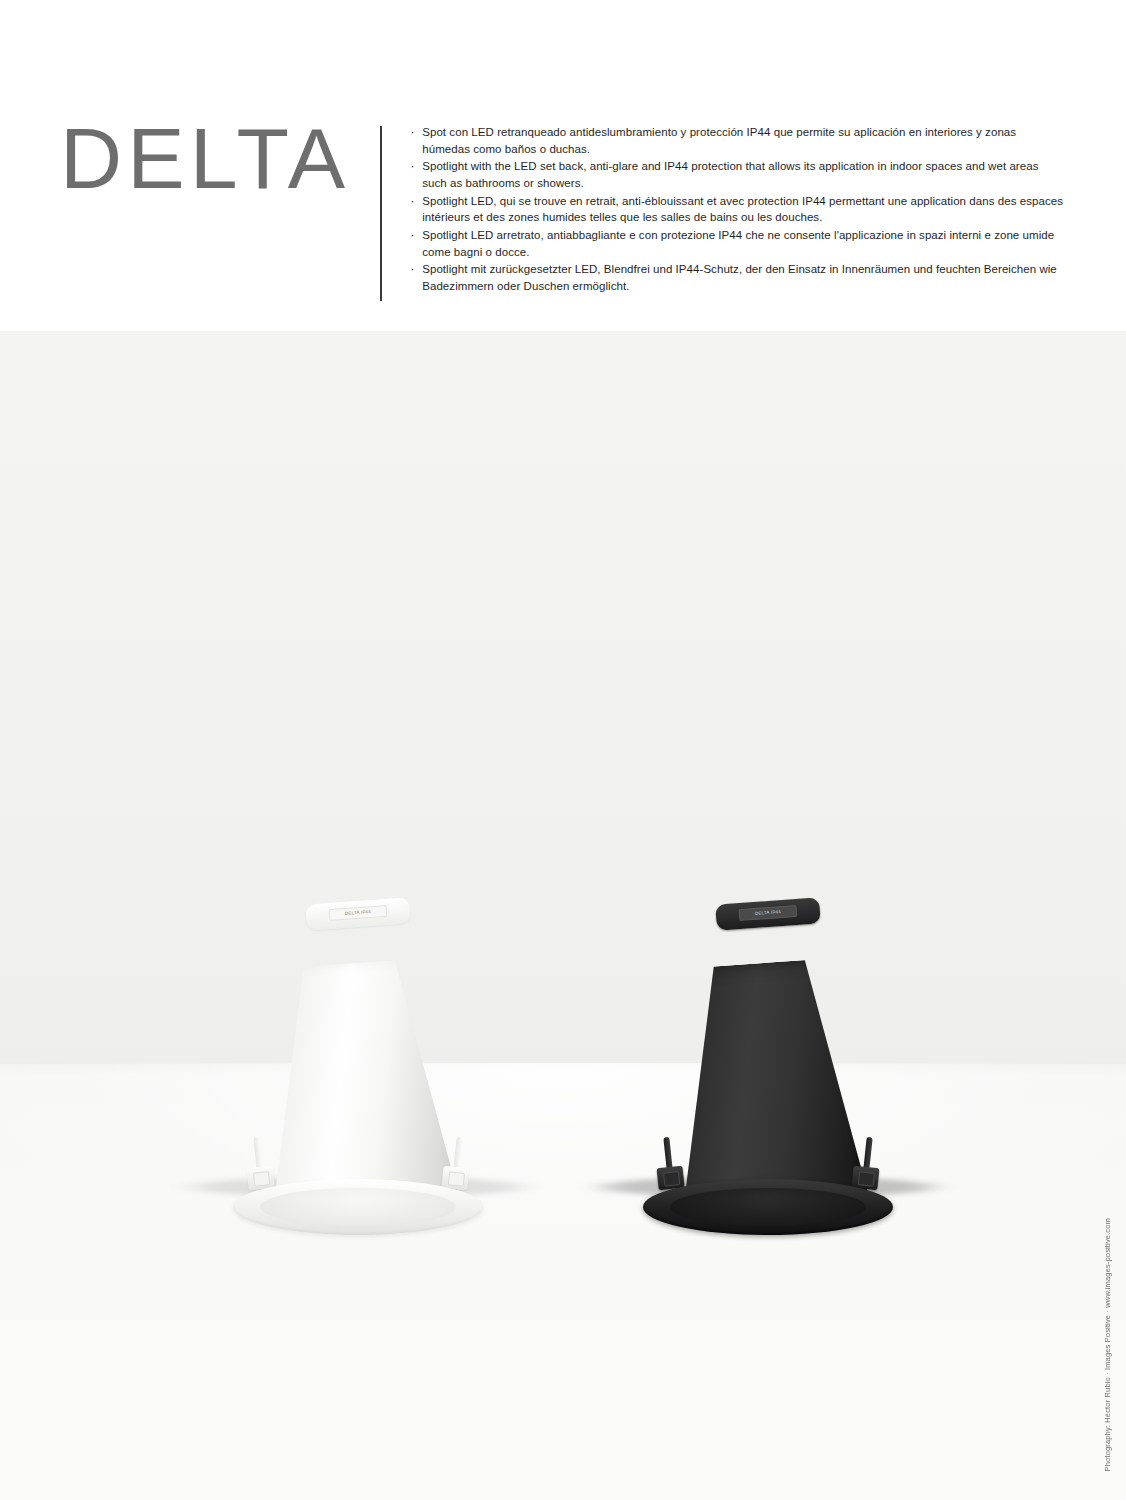DELTA
Spot con LED retranqueado antideslumbramiento y protección IP44 que permite su aplicación en interiores y zonas húmedas como baños o duchas.
Spotlight with the LED set back, anti-glare and IP44 protection that allows its application in indoor spaces and wet areas such as bathrooms or showers.
Spotlight LED, qui se trouve en retrait, anti-éblouissant et avec protection IP44 permettant une application dans des espaces intérieurs et des zones humides telles que les salles de bains ou les douches.
Spotlight LED arretrato, antiabbagliante e con protezione IP44 che ne consente l'applicazione in spazi interni e zone umide come bagni o docce.
Spotlight mit zurückgesetzter LED, Blendfrei und IP44-Schutz, der den Einsatz in Innenräumen und feuchten Bereichen wie Badezimmern oder Duschen ermöglicht.
DELTA IP44
DELTA IP44
Photography: Héctor Rubio · Images Positive · www.images-positive.com